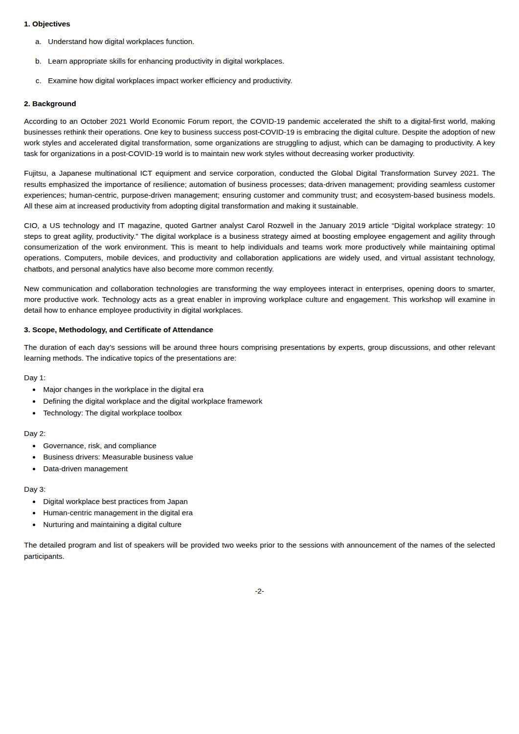1. Objectives
Understand how digital workplaces function.
Learn appropriate skills for enhancing productivity in digital workplaces.
Examine how digital workplaces impact worker efficiency and productivity.
2. Background
According to an October 2021 World Economic Forum report, the COVID-19 pandemic accelerated the shift to a digital-first world, making businesses rethink their operations. One key to business success post-COVID-19 is embracing the digital culture. Despite the adoption of new work styles and accelerated digital transformation, some organizations are struggling to adjust, which can be damaging to productivity. A key task for organizations in a post-COVID-19 world is to maintain new work styles without decreasing worker productivity.
Fujitsu, a Japanese multinational ICT equipment and service corporation, conducted the Global Digital Transformation Survey 2021. The results emphasized the importance of resilience; automation of business processes; data-driven management; providing seamless customer experiences; human-centric, purpose-driven management; ensuring customer and community trust; and ecosystem-based business models. All these aim at increased productivity from adopting digital transformation and making it sustainable.
CIO, a US technology and IT magazine, quoted Gartner analyst Carol Rozwell in the January 2019 article “Digital workplace strategy: 10 steps to great agility, productivity.” The digital workplace is a business strategy aimed at boosting employee engagement and agility through consumerization of the work environment. This is meant to help individuals and teams work more productively while maintaining optimal operations. Computers, mobile devices, and productivity and collaboration applications are widely used, and virtual assistant technology, chatbots, and personal analytics have also become more common recently.
New communication and collaboration technologies are transforming the way employees interact in enterprises, opening doors to smarter, more productive work. Technology acts as a great enabler in improving workplace culture and engagement. This workshop will examine in detail how to enhance employee productivity in digital workplaces.
3. Scope, Methodology, and Certificate of Attendance
The duration of each day’s sessions will be around three hours comprising presentations by experts, group discussions, and other relevant learning methods. The indicative topics of the presentations are:
Day 1:
Major changes in the workplace in the digital era
Defining the digital workplace and the digital workplace framework
Technology: The digital workplace toolbox
Day 2:
Governance, risk, and compliance
Business drivers: Measurable business value
Data-driven management
Day 3:
Digital workplace best practices from Japan
Human-centric management in the digital era
Nurturing and maintaining a digital culture
The detailed program and list of speakers will be provided two weeks prior to the sessions with announcement of the names of the selected participants.
-2-